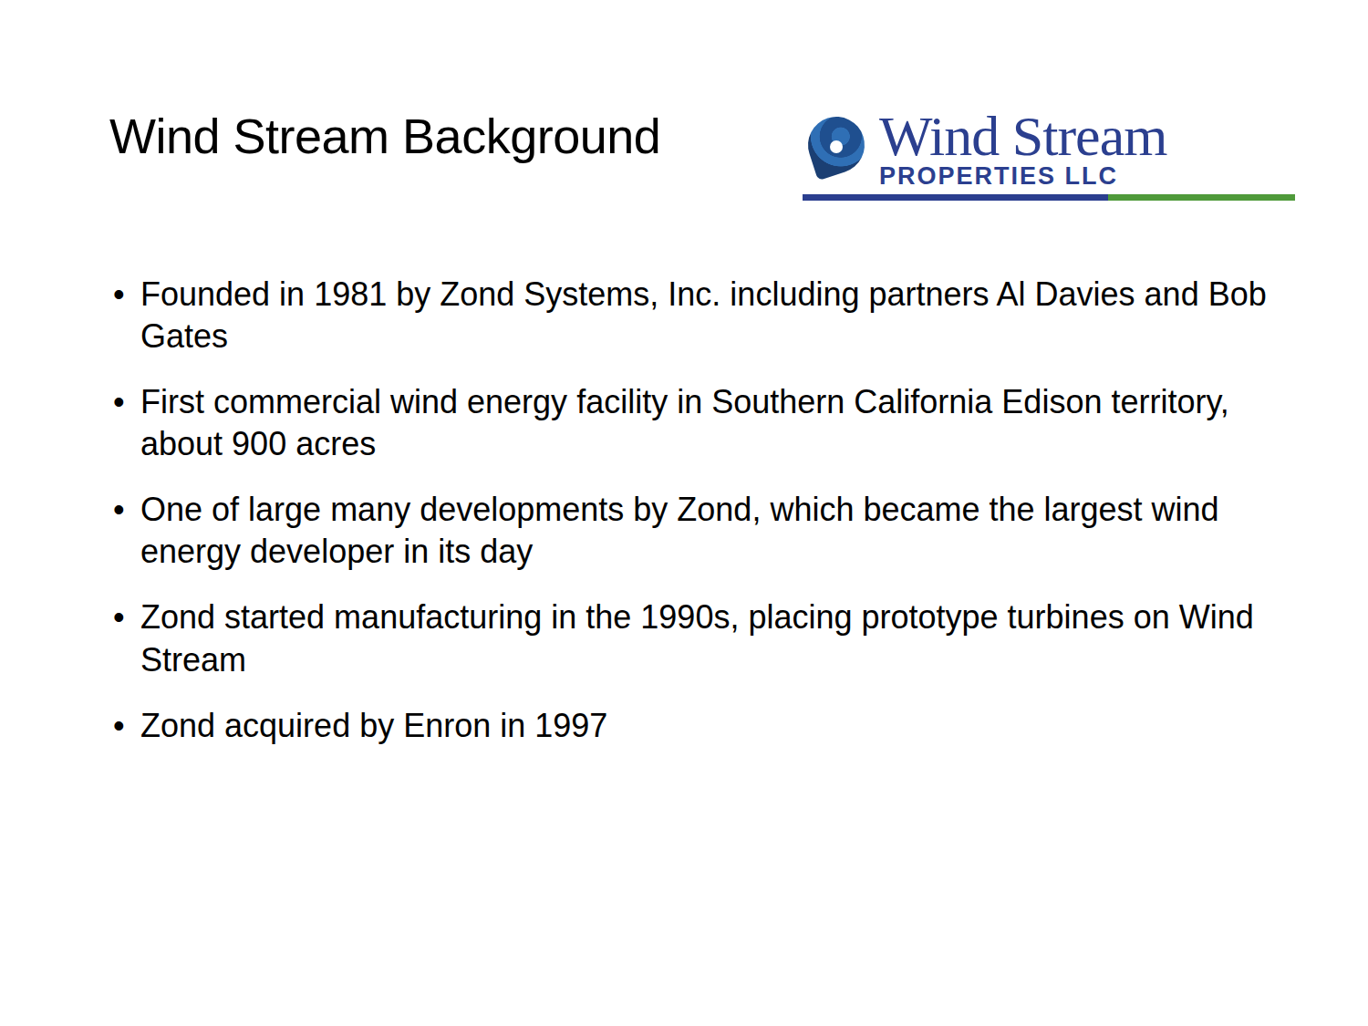Wind Stream Background
Wind Stream
PROPERTIES LLC
Founded in 1981 by Zond Systems, Inc. including partners Al Davies and Bob Gates
First commercial wind energy facility in Southern California Edison territory, about 900 acres
One of large many developments by Zond, which became the largest wind energy developer in its day
Zond started manufacturing in the 1990s, placing prototype turbines on Wind Stream
Zond acquired by Enron in 1997